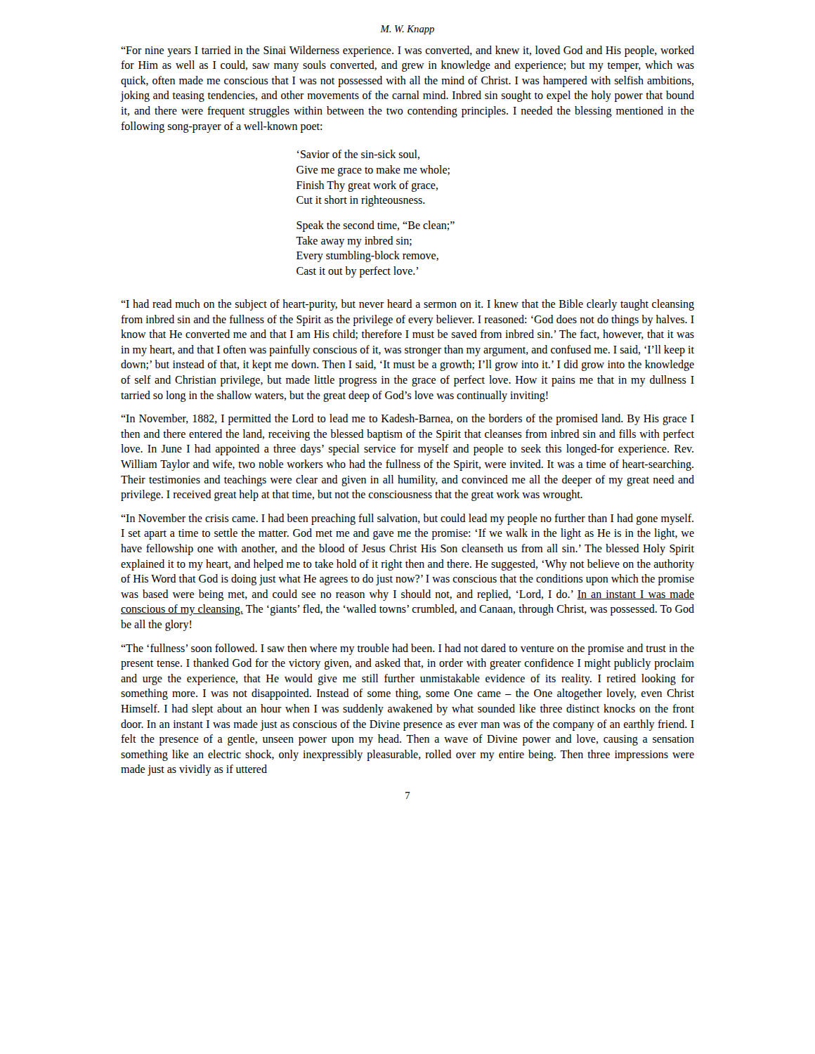M. W. Knapp
“For nine years I tarried in the Sinai Wilderness experience. I was converted, and knew it, loved God and His people, worked for Him as well as I could, saw many souls converted, and grew in knowledge and experience; but my temper, which was quick, often made me conscious that I was not possessed with all the mind of Christ. I was hampered with selfish ambitions, joking and teasing tendencies, and other movements of the carnal mind. Inbred sin sought to expel the holy power that bound it, and there were frequent struggles within between the two contending principles. I needed the blessing mentioned in the following song-prayer of a well-known poet:
‘Savior of the sin-sick soul,
Give me grace to make me whole;
Finish Thy great work of grace,
Cut it short in righteousness.
Speak the second time, “Be clean;”
Take away my inbred sin;
Every stumbling-block remove,
Cast it out by perfect love.’
“I had read much on the subject of heart-purity, but never heard a sermon on it. I knew that the Bible clearly taught cleansing from inbred sin and the fullness of the Spirit as the privilege of every believer. I reasoned: ‘God does not do things by halves. I know that He converted me and that I am His child; therefore I must be saved from inbred sin.’ The fact, however, that it was in my heart, and that I often was painfully conscious of it, was stronger than my argument, and confused me. I said, ‘I’ll keep it down;’ but instead of that, it kept me down. Then I said, ‘It must be a growth; I’ll grow into it.’ I did grow into the knowledge of self and Christian privilege, but made little progress in the grace of perfect love. How it pains me that in my dullness I tarried so long in the shallow waters, but the great deep of God’s love was continually inviting!
“In November, 1882, I permitted the Lord to lead me to Kadesh-Barnea, on the borders of the promised land. By His grace I then and there entered the land, receiving the blessed baptism of the Spirit that cleanses from inbred sin and fills with perfect love. In June I had appointed a three days’ special service for myself and people to seek this longed-for experience. Rev. William Taylor and wife, two noble workers who had the fullness of the Spirit, were invited. It was a time of heart-searching. Their testimonies and teachings were clear and given in all humility, and convinced me all the deeper of my great need and privilege. I received great help at that time, but not the consciousness that the great work was wrought.
“In November the crisis came. I had been preaching full salvation, but could lead my people no further than I had gone myself. I set apart a time to settle the matter. God met me and gave me the promise: ‘If we walk in the light as He is in the light, we have fellowship one with another, and the blood of Jesus Christ His Son cleanseth us from all sin.’ The blessed Holy Spirit explained it to my heart, and helped me to take hold of it right then and there. He suggested, ‘Why not believe on the authority of His Word that God is doing just what He agrees to do just now?’ I was conscious that the conditions upon which the promise was based were being met, and could see no reason why I should not, and replied, ‘Lord, I do.’ In an instant I was made conscious of my cleansing. The ‘giants’ fled, the ‘walled towns’ crumbled, and Canaan, through Christ, was possessed. To God be all the glory!
“The ‘fullness’ soon followed. I saw then where my trouble had been. I had not dared to venture on the promise and trust in the present tense. I thanked God for the victory given, and asked that, in order with greater confidence I might publicly proclaim and urge the experience, that He would give me still further unmistakable evidence of its reality. I retired looking for something more. I was not disappointed. Instead of some thing, some One came – the One altogether lovely, even Christ Himself. I had slept about an hour when I was suddenly awakened by what sounded like three distinct knocks on the front door. In an instant I was made just as conscious of the Divine presence as ever man was of the company of an earthly friend. I felt the presence of a gentle, unseen power upon my head. Then a wave of Divine power and love, causing a sensation something like an electric shock, only inexpressibly pleasurable, rolled over my entire being. Then three impressions were made just as vividly as if uttered
7